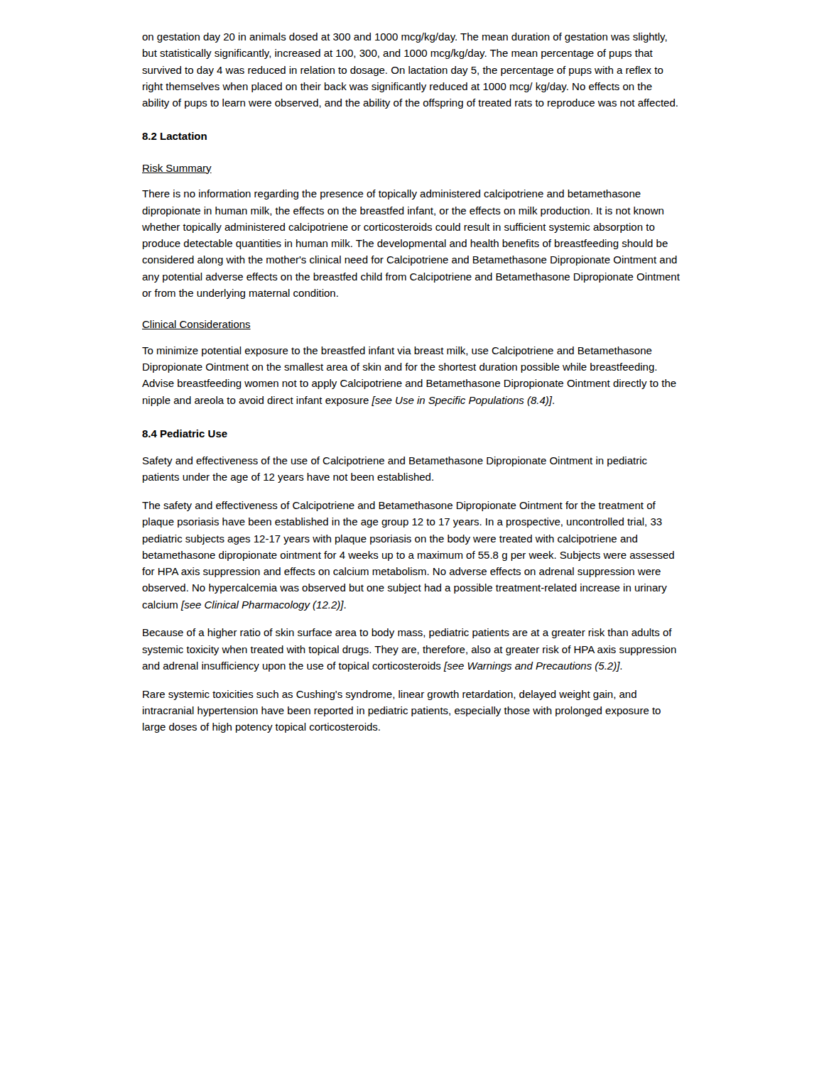on gestation day 20 in animals dosed at 300 and 1000 mcg/kg/day. The mean duration of gestation was slightly, but statistically significantly, increased at 100, 300, and 1000 mcg/kg/day. The mean percentage of pups that survived to day 4 was reduced in relation to dosage. On lactation day 5, the percentage of pups with a reflex to right themselves when placed on their back was significantly reduced at 1000 mcg/ kg/day. No effects on the ability of pups to learn were observed, and the ability of the offspring of treated rats to reproduce was not affected.
8.2 Lactation
Risk Summary
There is no information regarding the presence of topically administered calcipotriene and betamethasone dipropionate in human milk, the effects on the breastfed infant, or the effects on milk production. It is not known whether topically administered calcipotriene or corticosteroids could result in sufficient systemic absorption to produce detectable quantities in human milk. The developmental and health benefits of breastfeeding should be considered along with the mother's clinical need for Calcipotriene and Betamethasone Dipropionate Ointment and any potential adverse effects on the breastfed child from Calcipotriene and Betamethasone Dipropionate Ointment or from the underlying maternal condition.
Clinical Considerations
To minimize potential exposure to the breastfed infant via breast milk, use Calcipotriene and Betamethasone Dipropionate Ointment on the smallest area of skin and for the shortest duration possible while breastfeeding. Advise breastfeeding women not to apply Calcipotriene and Betamethasone Dipropionate Ointment directly to the nipple and areola to avoid direct infant exposure [see Use in Specific Populations (8.4)].
8.4 Pediatric Use
Safety and effectiveness of the use of Calcipotriene and Betamethasone Dipropionate Ointment in pediatric patients under the age of 12 years have not been established.
The safety and effectiveness of Calcipotriene and Betamethasone Dipropionate Ointment for the treatment of plaque psoriasis have been established in the age group 12 to 17 years. In a prospective, uncontrolled trial, 33 pediatric subjects ages 12-17 years with plaque psoriasis on the body were treated with calcipotriene and betamethasone dipropionate ointment for 4 weeks up to a maximum of 55.8 g per week. Subjects were assessed for HPA axis suppression and effects on calcium metabolism. No adverse effects on adrenal suppression were observed. No hypercalcemia was observed but one subject had a possible treatment-related increase in urinary calcium [see Clinical Pharmacology (12.2)].
Because of a higher ratio of skin surface area to body mass, pediatric patients are at a greater risk than adults of systemic toxicity when treated with topical drugs. They are, therefore, also at greater risk of HPA axis suppression and adrenal insufficiency upon the use of topical corticosteroids [see Warnings and Precautions (5.2)].
Rare systemic toxicities such as Cushing's syndrome, linear growth retardation, delayed weight gain, and intracranial hypertension have been reported in pediatric patients, especially those with prolonged exposure to large doses of high potency topical corticosteroids.